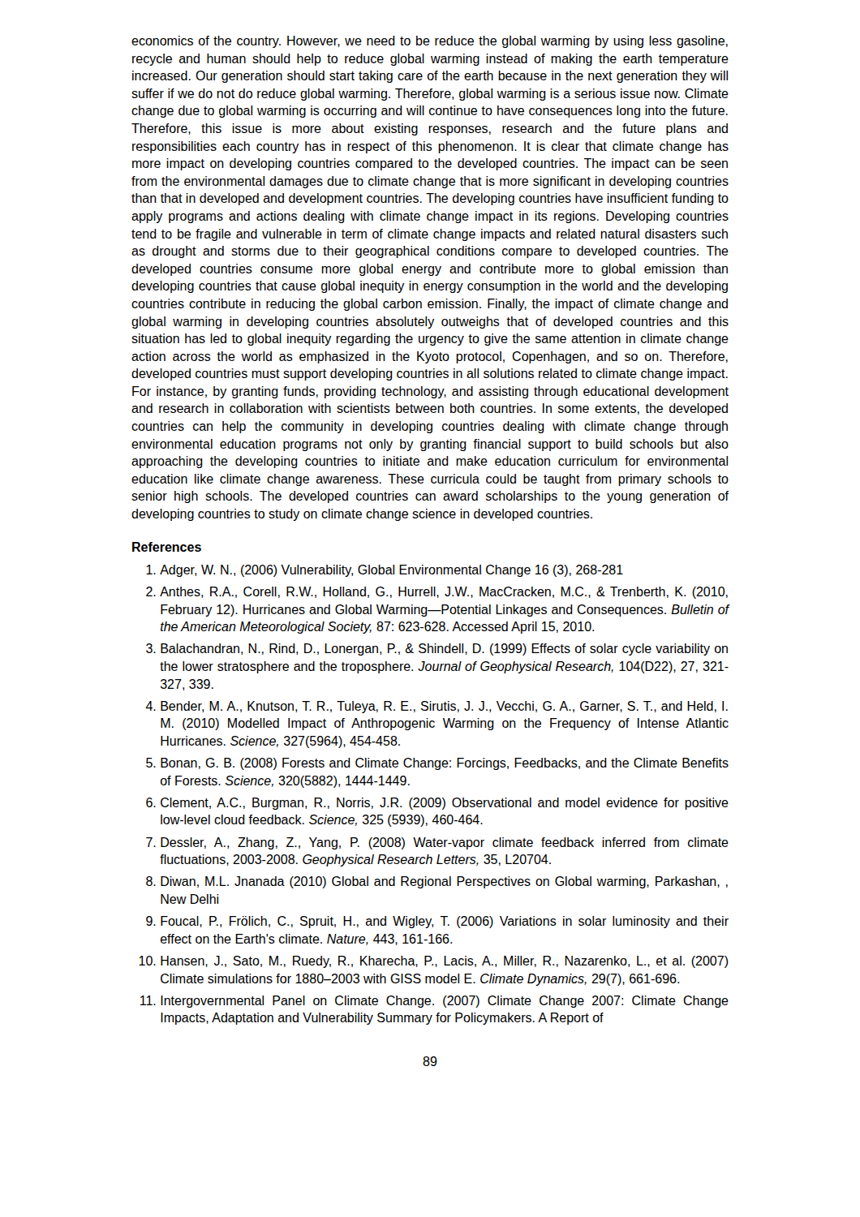economics of the country. However, we need to be reduce the global warming by using less gasoline, recycle and human should help to reduce global warming instead of making the earth temperature increased. Our generation should start taking care of the earth because in the next generation they will suffer if we do not do reduce global warming. Therefore, global warming is a serious issue now. Climate change due to global warming is occurring and will continue to have consequences long into the future. Therefore, this issue is more about existing responses, research and the future plans and responsibilities each country has in respect of this phenomenon. It is clear that climate change has more impact on developing countries compared to the developed countries. The impact can be seen from the environmental damages due to climate change that is more significant in developing countries than that in developed and development countries. The developing countries have insufficient funding to apply programs and actions dealing with climate change impact in its regions. Developing countries tend to be fragile and vulnerable in term of climate change impacts and related natural disasters such as drought and storms due to their geographical conditions compare to developed countries. The developed countries consume more global energy and contribute more to global emission than developing countries that cause global inequity in energy consumption in the world and the developing countries contribute in reducing the global carbon emission. Finally, the impact of climate change and global warming in developing countries absolutely outweighs that of developed countries and this situation has led to global inequity regarding the urgency to give the same attention in climate change action across the world as emphasized in the Kyoto protocol, Copenhagen, and so on. Therefore, developed countries must support developing countries in all solutions related to climate change impact. For instance, by granting funds, providing technology, and assisting through educational development and research in collaboration with scientists between both countries. In some extents, the developed countries can help the community in developing countries dealing with climate change through environmental education programs not only by granting financial support to build schools but also approaching the developing countries to initiate and make education curriculum for environmental education like climate change awareness. These curricula could be taught from primary schools to senior high schools. The developed countries can award scholarships to the young generation of developing countries to study on climate change science in developed countries.
References
Adger, W. N., (2006) Vulnerability, Global Environmental Change 16 (3), 268-281
Anthes, R.A., Corell, R.W., Holland, G., Hurrell, J.W., MacCracken, M.C., & Trenberth, K. (2010, February 12). Hurricanes and Global Warming—Potential Linkages and Consequences. Bulletin of the American Meteorological Society, 87: 623-628. Accessed April 15, 2010.
Balachandran, N., Rind, D., Lonergan, P., & Shindell, D. (1999) Effects of solar cycle variability on the lower stratosphere and the troposphere. Journal of Geophysical Research, 104(D22), 27, 321-327, 339.
Bender, M. A., Knutson, T. R., Tuleya, R. E., Sirutis, J. J., Vecchi, G. A., Garner, S. T., and Held, I. M. (2010) Modelled Impact of Anthropogenic Warming on the Frequency of Intense Atlantic Hurricanes. Science, 327(5964), 454-458.
Bonan, G. B. (2008) Forests and Climate Change: Forcings, Feedbacks, and the Climate Benefits of Forests. Science, 320(5882), 1444-1449.
Clement, A.C., Burgman, R., Norris, J.R. (2009) Observational and model evidence for positive low-level cloud feedback. Science, 325 (5939), 460-464.
Dessler, A., Zhang, Z., Yang, P. (2008) Water-vapor climate feedback inferred from climate fluctuations, 2003-2008. Geophysical Research Letters, 35, L20704.
Diwan, M.L. Jnanada (2010) Global and Regional Perspectives on Global warming, Parkashan, , New Delhi
Foucal, P., Frölich, C., Spruit, H., and Wigley, T. (2006) Variations in solar luminosity and their effect on the Earth's climate. Nature, 443, 161-166.
Hansen, J., Sato, M., Ruedy, R., Kharecha, P., Lacis, A., Miller, R., Nazarenko, L., et al. (2007) Climate simulations for 1880–2003 with GISS model E. Climate Dynamics, 29(7), 661-696.
Intergovernmental Panel on Climate Change. (2007) Climate Change 2007: Climate Change Impacts, Adaptation and Vulnerability Summary for Policymakers. A Report of
89